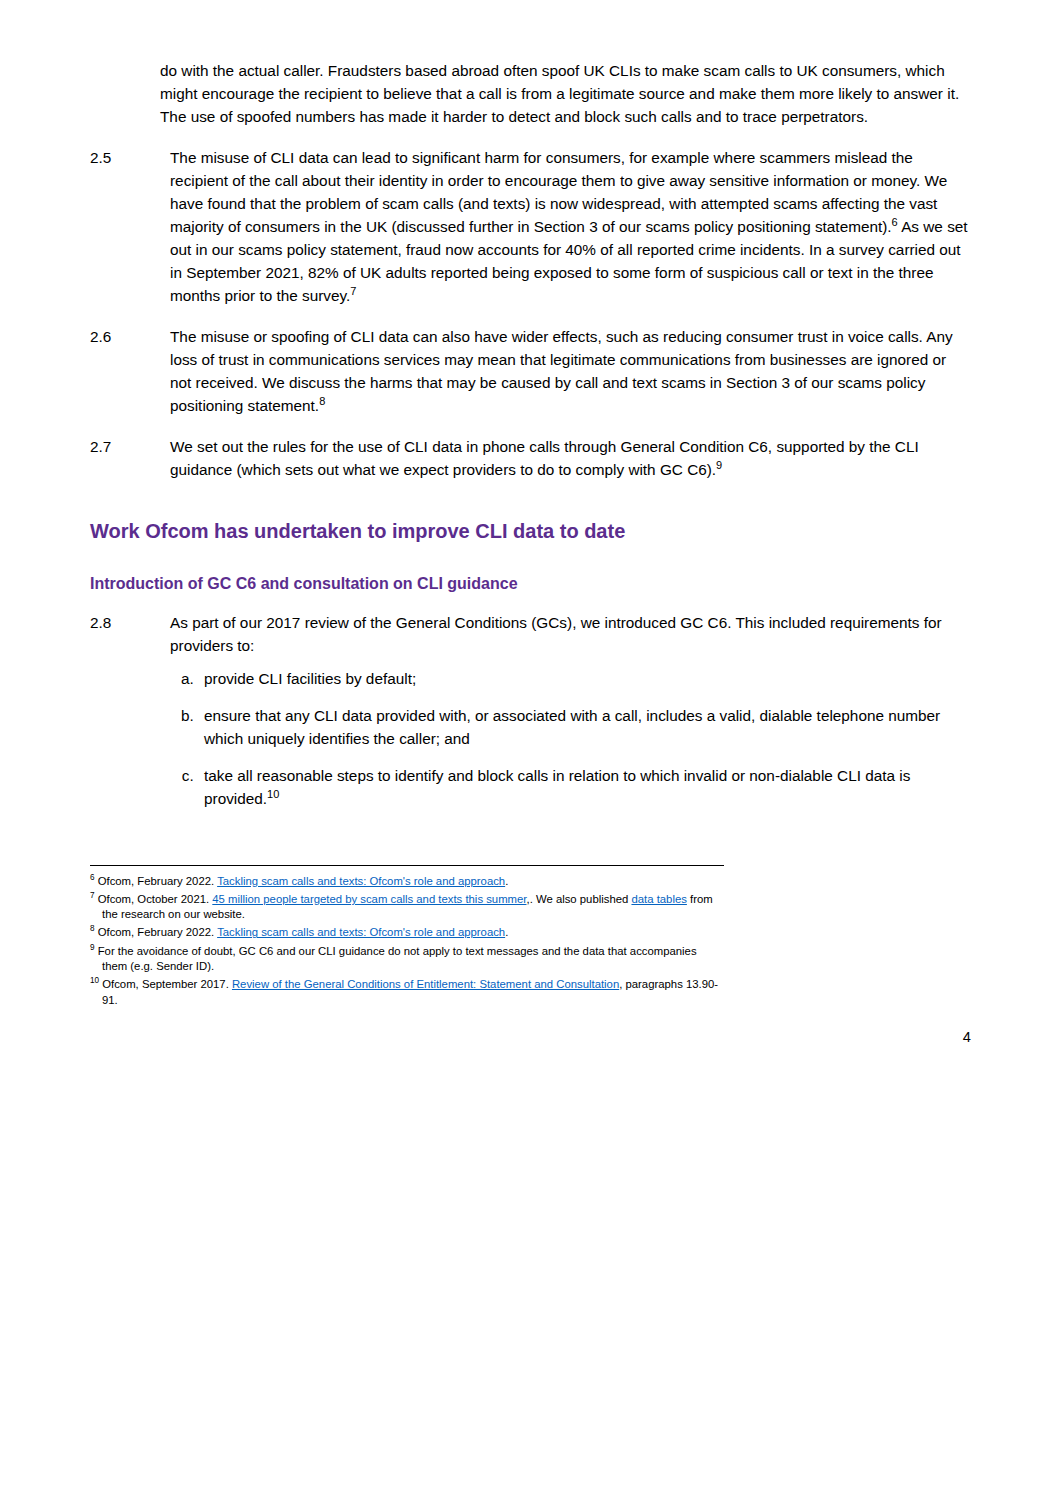do with the actual caller. Fraudsters based abroad often spoof UK CLIs to make scam calls to UK consumers, which might encourage the recipient to believe that a call is from a legitimate source and make them more likely to answer it. The use of spoofed numbers has made it harder to detect and block such calls and to trace perpetrators.
2.5
The misuse of CLI data can lead to significant harm for consumers, for example where scammers mislead the recipient of the call about their identity in order to encourage them to give away sensitive information or money. We have found that the problem of scam calls (and texts) is now widespread, with attempted scams affecting the vast majority of consumers in the UK (discussed further in Section 3 of our scams policy positioning statement).6 As we set out in our scams policy statement, fraud now accounts for 40% of all reported crime incidents. In a survey carried out in September 2021, 82% of UK adults reported being exposed to some form of suspicious call or text in the three months prior to the survey.7
2.6
The misuse or spoofing of CLI data can also have wider effects, such as reducing consumer trust in voice calls. Any loss of trust in communications services may mean that legitimate communications from businesses are ignored or not received. We discuss the harms that may be caused by call and text scams in Section 3 of our scams policy positioning statement.8
2.7
We set out the rules for the use of CLI data in phone calls through General Condition C6, supported by the CLI guidance (which sets out what we expect providers to do to comply with GC C6).9
Work Ofcom has undertaken to improve CLI data to date
Introduction of GC C6 and consultation on CLI guidance
2.8
As part of our 2017 review of the General Conditions (GCs), we introduced GC C6. This included requirements for providers to:
provide CLI facilities by default;
ensure that any CLI data provided with, or associated with a call, includes a valid, dialable telephone number which uniquely identifies the caller; and
take all reasonable steps to identify and block calls in relation to which invalid or non-dialable CLI data is provided.10
6 Ofcom, February 2022. Tackling scam calls and texts: Ofcom's role and approach.
7 Ofcom, October 2021. 45 million people targeted by scam calls and texts this summer,. We also published data tables from the research on our website.
8 Ofcom, February 2022. Tackling scam calls and texts: Ofcom's role and approach.
9 For the avoidance of doubt, GC C6 and our CLI guidance do not apply to text messages and the data that accompanies them (e.g. Sender ID).
10 Ofcom, September 2017. Review of the General Conditions of Entitlement: Statement and Consultation, paragraphs 13.90-91.
4